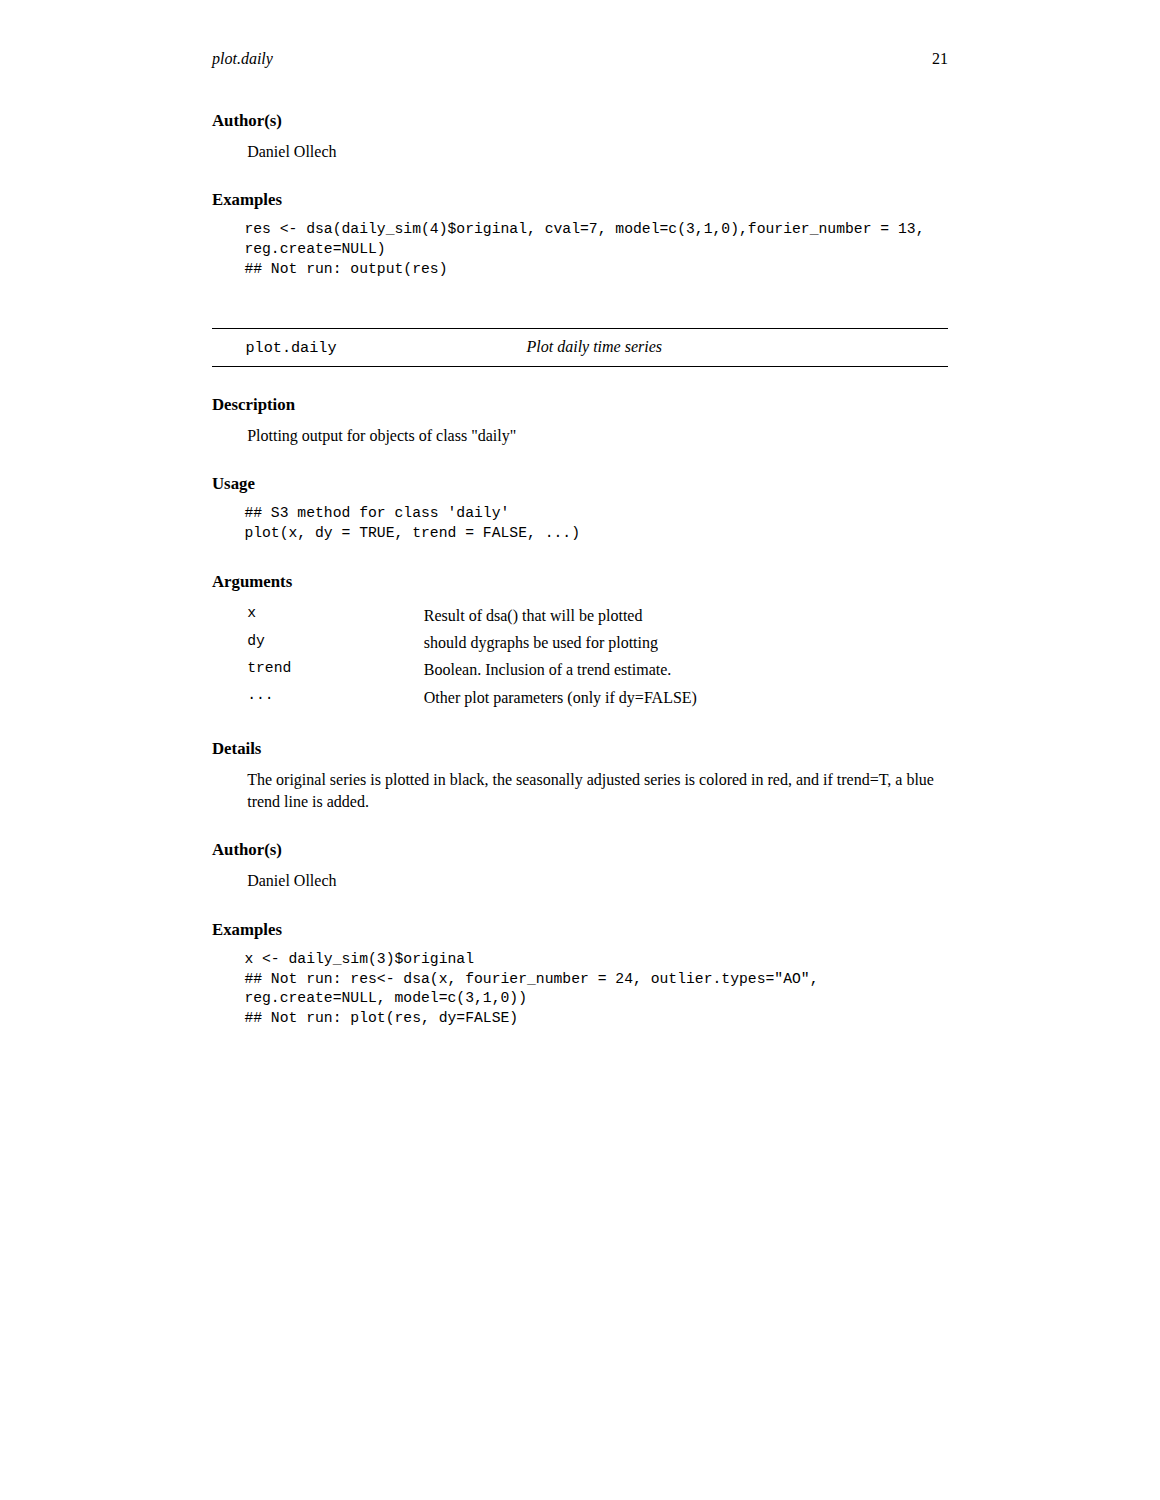plot.daily 21
Author(s)
Daniel Ollech
Examples
res <- dsa(daily_sim(4)$original, cval=7, model=c(3,1,0),fourier_number = 13, reg.create=NULL)
## Not run: output(res)
plot.daily Plot daily time series
Description
Plotting output for objects of class "daily"
Usage
## S3 method for class 'daily'
plot(x, dy = TRUE, trend = FALSE, ...)
Arguments
| x | Result of dsa() that will be plotted |
| dy | should dygraphs be used for plotting |
| trend | Boolean. Inclusion of a trend estimate. |
| ... | Other plot parameters (only if dy=FALSE) |
Details
The original series is plotted in black, the seasonally adjusted series is colored in red, and if trend=T, a blue trend line is added.
Author(s)
Daniel Ollech
Examples
x <- daily_sim(3)$original
## Not run: res<- dsa(x, fourier_number = 24, outlier.types="AO", reg.create=NULL, model=c(3,1,0))
## Not run: plot(res, dy=FALSE)